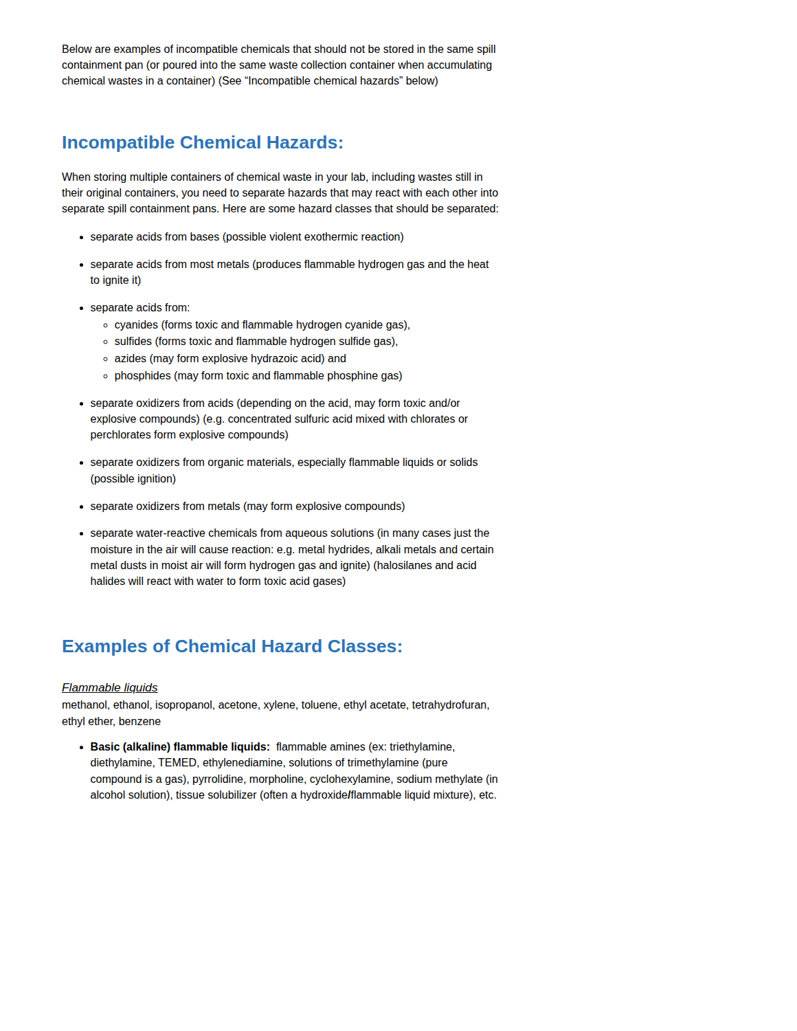Below are examples of incompatible chemicals that should not be stored in the same spill containment pan (or poured into the same waste collection container when accumulating chemical wastes in a container) (See “Incompatible chemical hazards” below)
Incompatible Chemical Hazards:
When storing multiple containers of chemical waste in your lab, including wastes still in their original containers, you need to separate hazards that may react with each other into separate spill containment pans. Here are some hazard classes that should be separated:
separate acids from bases (possible violent exothermic reaction)
separate acids from most metals (produces flammable hydrogen gas and the heat to ignite it)
separate acids from:
cyanides (forms toxic and flammable hydrogen cyanide gas),
sulfides (forms toxic and flammable hydrogen sulfide gas),
azides (may form explosive hydrazoic acid) and
phosphides (may form toxic and flammable phosphine gas)
separate oxidizers from acids (depending on the acid, may form toxic and/or explosive compounds) (e.g. concentrated sulfuric acid mixed with chlorates or perchlorates form explosive compounds)
separate oxidizers from organic materials, especially flammable liquids or solids (possible ignition)
separate oxidizers from metals (may form explosive compounds)
separate water-reactive chemicals from aqueous solutions (in many cases just the moisture in the air will cause reaction: e.g. metal hydrides, alkali metals and certain metal dusts in moist air will form hydrogen gas and ignite) (halosilanes and acid halides will react with water to form toxic acid gases)
Examples of Chemical Hazard Classes:
Flammable liquids
methanol, ethanol, isopropanol, acetone, xylene, toluene, ethyl acetate, tetrahydrofuran, ethyl ether, benzene
Basic (alkaline) flammable liquids: flammable amines (ex: triethylamine, diethylamine, TEMED, ethylenediamine, solutions of trimethylamine (pure compound is a gas), pyrrolidine, morpholine, cyclohexylamine, sodium methylate (in alcohol solution), tissue solubilizer (often a hydroxide/flammable liquid mixture), etc.